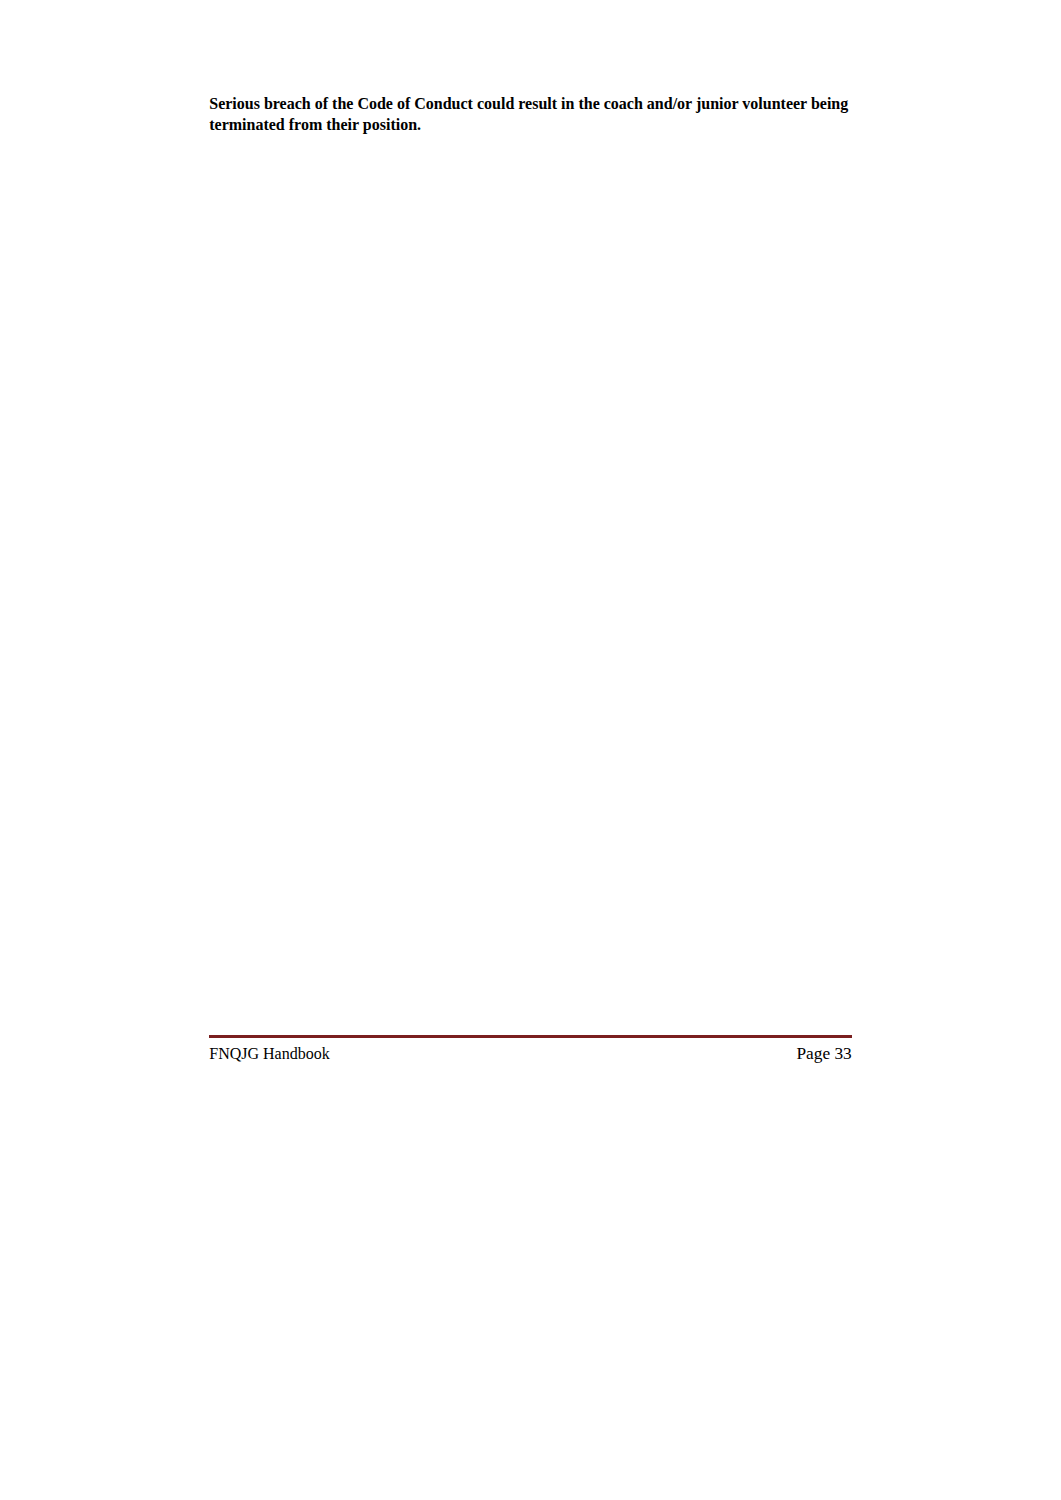Serious breach of the Code of Conduct could result in the coach and/or junior volunteer being terminated from their position.
FNQJG Handbook Page 33